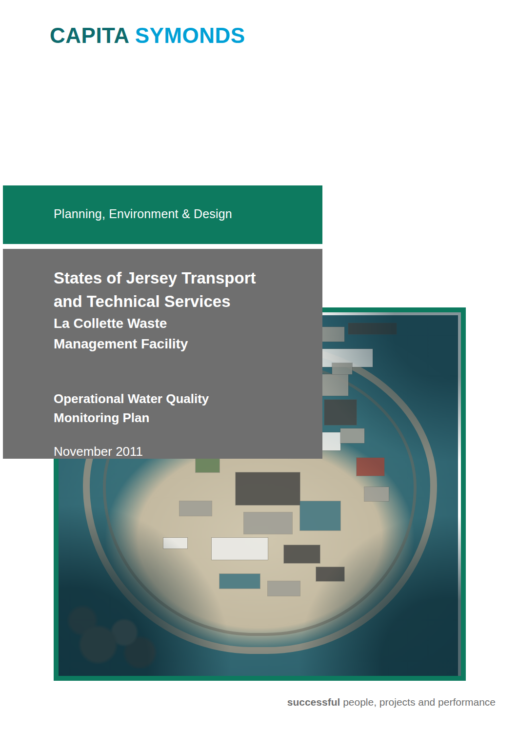CAPITA SYMONDS
Planning, Environment & Design
States of Jersey Transport
and Technical Services
La Collette Waste
Management Facility
Operational Water Quality
Monitoring Plan
November 2011
successful people, projects and performance